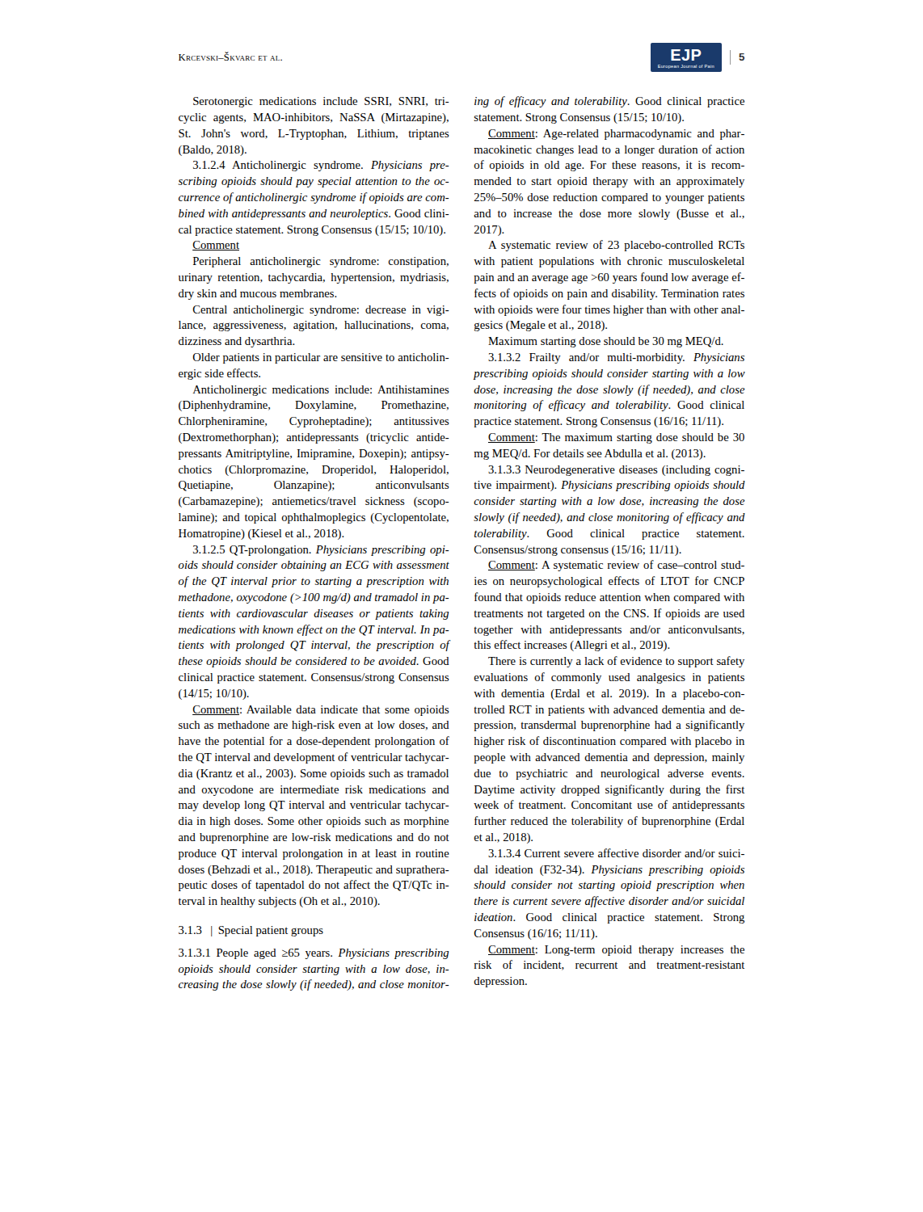Krcevski–Škvarc et al.
EJP European Journal of Pain
5
Serotonergic medications include SSRI, SNRI, tricyclic agents, MAO-inhibitors, NaSSA (Mirtazapine), St. John's word, L-Tryptophan, Lithium, triptanes (Baldo, 2018).
3.1.2.4 Anticholinergic syndrome. Physicians prescribing opioids should pay special attention to the occurrence of anticholinergic syndrome if opioids are combined with antidepressants and neuroleptics. Good clinical practice statement. Strong Consensus (15/15; 10/10).
Comment
Peripheral anticholinergic syndrome: constipation, urinary retention, tachycardia, hypertension, mydriasis, dry skin and mucous membranes.
Central anticholinergic syndrome: decrease in vigilance, aggressiveness, agitation, hallucinations, coma, dizziness and dysarthria.
Older patients in particular are sensitive to anticholinergic side effects.
Anticholinergic medications include: Antihistamines (Diphenhydramine, Doxylamine, Promethazine, Chlorpheniramine, Cyproheptadine); antitussives (Dextromethorphan); antidepressants (tricyclic antidepressants Amitriptyline, Imipramine, Doxepin); antipsychotics (Chlorpromazine, Droperidol, Haloperidol, Quetiapine, Olanzapine); anticonvulsants (Carbamazepine); antiemetics/travel sickness (scopolamine); and topical ophthalmoplegics (Cyclopentolate, Homatropine) (Kiesel et al., 2018).
3.1.2.5 QT-prolongation. Physicians prescribing opioids should consider obtaining an ECG with assessment of the QT interval prior to starting a prescription with methadone, oxycodone (>100 mg/d) and tramadol in patients with cardiovascular diseases or patients taking medications with known effect on the QT interval. In patients with prolonged QT interval, the prescription of these opioids should be considered to be avoided. Good clinical practice statement. Consensus/strong Consensus (14/15; 10/10).
Comment: Available data indicate that some opioids such as methadone are high-risk even at low doses, and have the potential for a dose-dependent prolongation of the QT interval and development of ventricular tachycardia (Krantz et al., 2003). Some opioids such as tramadol and oxycodone are intermediate risk medications and may develop long QT interval and ventricular tachycardia in high doses. Some other opioids such as morphine and buprenorphine are low-risk medications and do not produce QT interval prolongation in at least in routine doses (Behzadi et al., 2018). Therapeutic and supratherapeutic doses of tapentadol do not affect the QT/QTc interval in healthy subjects (Oh et al., 2010).
3.1.3|Special patient groups
3.1.3.1 People aged ≥65 years. Physicians prescribing opioids should consider starting with a low dose, increasing the dose slowly (if needed), and close monitoring of efficacy and tolerability. Good clinical practice statement. Strong Consensus (15/15; 10/10).
Comment: Age-related pharmacodynamic and pharmacokinetic changes lead to a longer duration of action of opioids in old age. For these reasons, it is recommended to start opioid therapy with an approximately 25%–50% dose reduction compared to younger patients and to increase the dose more slowly (Busse et al., 2017).
A systematic review of 23 placebo-controlled RCTs with patient populations with chronic musculoskeletal pain and an average age >60 years found low average effects of opioids on pain and disability. Termination rates with opioids were four times higher than with other analgesics (Megale et al., 2018).
Maximum starting dose should be 30 mg MEQ/d.
3.1.3.2 Frailty and/or multi-morbidity. Physicians prescribing opioids should consider starting with a low dose, increasing the dose slowly (if needed), and close monitoring of efficacy and tolerability. Good clinical practice statement. Strong Consensus (16/16; 11/11).
Comment: The maximum starting dose should be 30 mg MEQ/d. For details see Abdulla et al. (2013).
3.1.3.3 Neurodegenerative diseases (including cognitive impairment). Physicians prescribing opioids should consider starting with a low dose, increasing the dose slowly (if needed), and close monitoring of efficacy and tolerability. Good clinical practice statement. Consensus/strong consensus (15/16; 11/11).
Comment: A systematic review of case–control studies on neuropsychological effects of LTOT for CNCP found that opioids reduce attention when compared with treatments not targeted on the CNS. If opioids are used together with antidepressants and/or anticonvulsants, this effect increases (Allegri et al., 2019).
There is currently a lack of evidence to support safety evaluations of commonly used analgesics in patients with dementia (Erdal et al. 2019). In a placebo-controlled RCT in patients with advanced dementia and depression, transdermal buprenorphine had a significantly higher risk of discontinuation compared with placebo in people with advanced dementia and depression, mainly due to psychiatric and neurological adverse events. Daytime activity dropped significantly during the first week of treatment. Concomitant use of antidepressants further reduced the tolerability of buprenorphine (Erdal et al., 2018).
3.1.3.4 Current severe affective disorder and/or suicidal ideation (F32-34). Physicians prescribing opioids should consider not starting opioid prescription when there is current severe affective disorder and/or suicidal ideation. Good clinical practice statement. Strong Consensus (16/16; 11/11).
Comment: Long-term opioid therapy increases the risk of incident, recurrent and treatment-resistant depression.